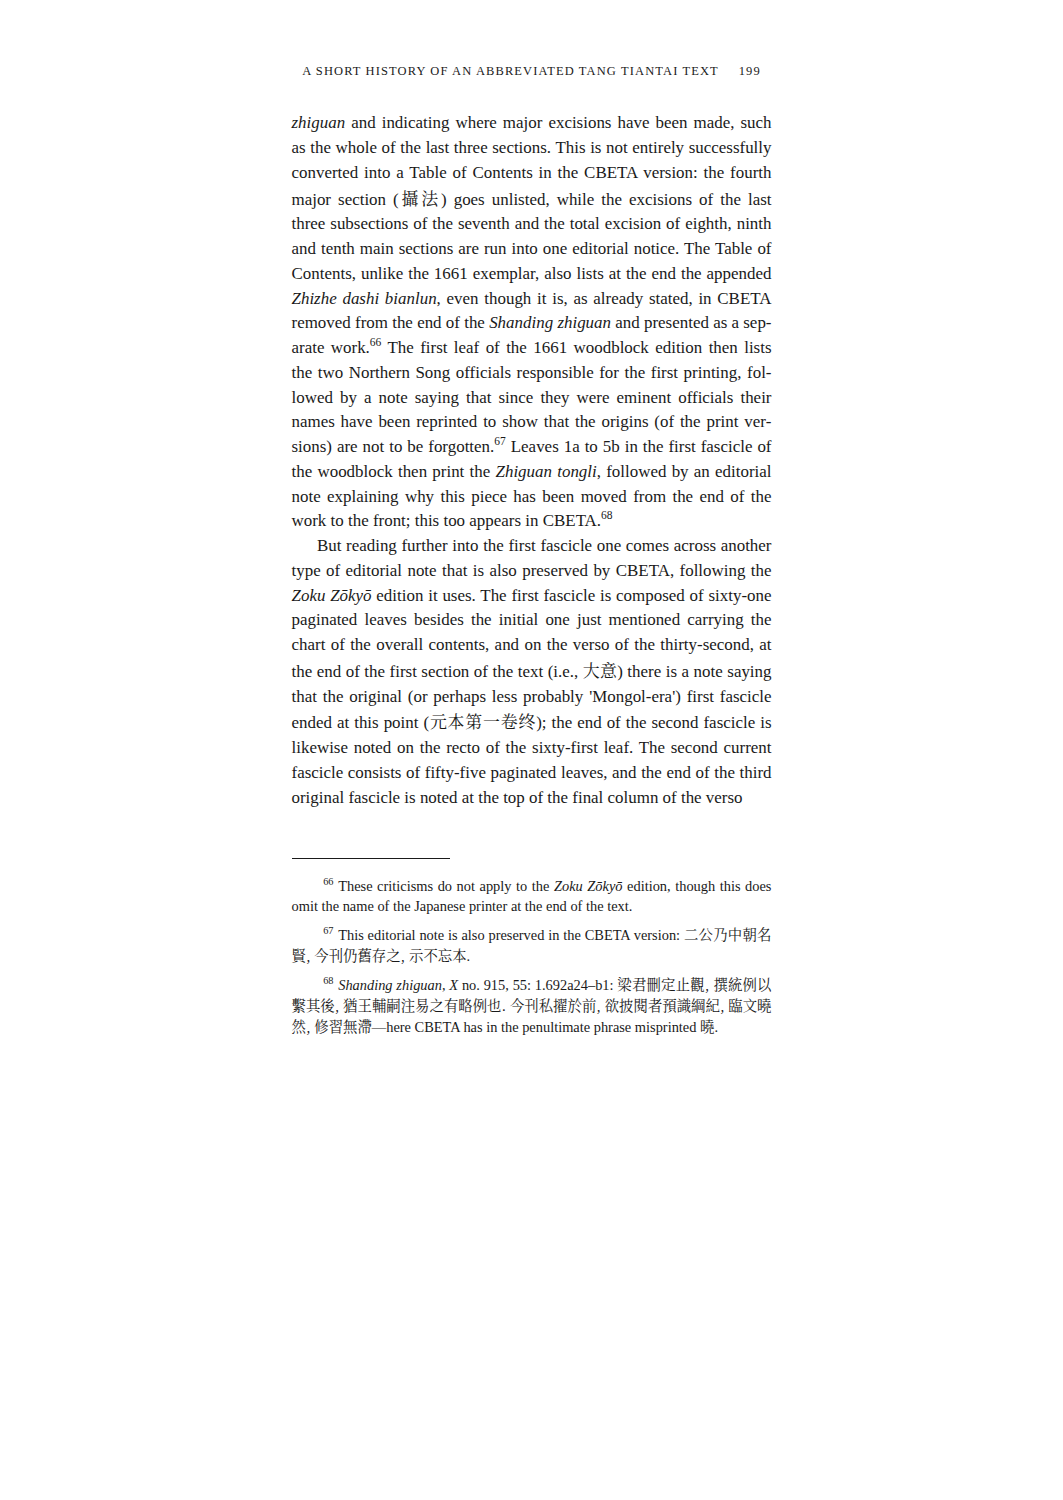A Short History of an Abbreviated Tang Tiantai Text199
zhiguan and indicating where major excisions have been made, such as the whole of the last three sections. This is not entirely successfully converted into a Table of Contents in the CBETA version: the fourth major section (攝法) goes unlisted, while the excisions of the last three subsections of the seventh and the total excision of eighth, ninth and tenth main sections are run into one editorial notice. The Table of Contents, unlike the 1661 exemplar, also lists at the end the appended Zhizhe dashi bianlun, even though it is, as already stated, in CBETA removed from the end of the Shanding zhiguan and presented as a separate work.66 The first leaf of the 1661 woodblock edition then lists the two Northern Song officials responsible for the first printing, followed by a note saying that since they were eminent officials their names have been reprinted to show that the origins (of the print versions) are not to be forgotten.67 Leaves 1a to 5b in the first fascicle of the woodblock then print the Zhiguan tongli, followed by an editorial note explaining why this piece has been moved from the end of the work to the front; this too appears in CBETA.68
But reading further into the first fascicle one comes across another type of editorial note that is also preserved by CBETA, following the Zoku Zōkyō edition it uses. The first fascicle is composed of sixty-one paginated leaves besides the initial one just mentioned carrying the chart of the overall contents, and on the verso of the thirty-second, at the end of the first section of the text (i.e., 大意) there is a note saying that the original (or perhaps less probably 'Mongol-era') first fascicle ended at this point (元本第一卷终); the end of the second fascicle is likewise noted on the recto of the sixty-first leaf. The second current fascicle consists of fifty-five paginated leaves, and the end of the third original fascicle is noted at the top of the final column of the verso
66 These criticisms do not apply to the Zoku Zōkyō edition, though this does omit the name of the Japanese printer at the end of the text.
67 This editorial note is also preserved in the CBETA version: 二公乃中朝名賢, 今刊仍舊存之, 示不忘本.
68 Shanding zhiguan, X no. 915, 55: 1.692a24–b1: 梁君刪定止觀, 撰統例以繫其後, 猶王輔嗣注易之有略例也. 今刊私擢於前, 欲披閱者預識綱紀, 臨文曉然, 修習無滯—here CBETA has in the penultimate phrase misprinted 曉.